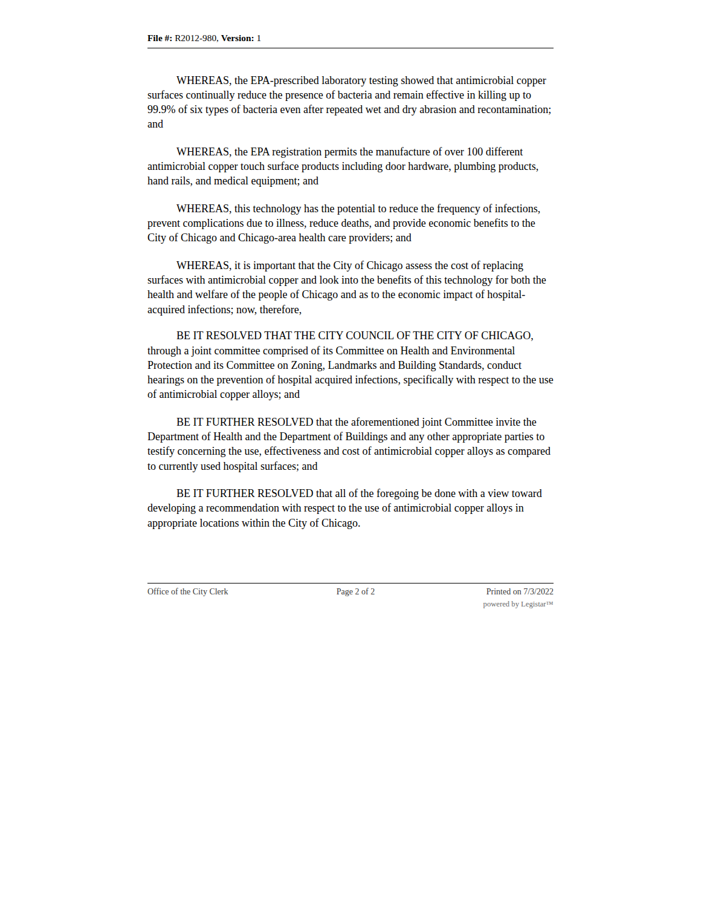File #: R2012-980, Version: 1
WHEREAS, the EPA-prescribed laboratory testing showed that antimicrobial copper surfaces continually reduce the presence of bacteria and remain effective in killing up to 99.9% of six types of bacteria even after repeated wet and dry abrasion and recontamination; and
WHEREAS, the EPA registration permits the manufacture of over 100 different antimicrobial copper touch surface products including door hardware, plumbing products, hand rails, and medical equipment; and
WHEREAS, this technology has the potential to reduce the frequency of infections, prevent complications due to illness, reduce deaths, and provide economic benefits to the City of Chicago and Chicago-area health care providers; and
WHEREAS, it is important that the City of Chicago assess the cost of replacing surfaces with antimicrobial copper and look into the benefits of this technology for both the health and welfare of the people of Chicago and as to the economic impact of hospital-acquired infections; now, therefore,
BE IT RESOLVED THAT THE CITY COUNCIL OF THE CITY OF CHICAGO, through a joint committee comprised of its Committee on Health and Environmental Protection and its Committee on Zoning, Landmarks and Building Standards, conduct hearings on the prevention of hospital acquired infections, specifically with respect to the use of antimicrobial copper alloys; and
BE IT FURTHER RESOLVED that the aforementioned joint Committee invite the Department of Health and the Department of Buildings and any other appropriate parties to testify concerning the use, effectiveness and cost of antimicrobial copper alloys as compared to currently used hospital surfaces; and
BE IT FURTHER RESOLVED that all of the foregoing be done with a view toward developing a recommendation with respect to the use of antimicrobial copper alloys in appropriate locations within the City of Chicago.
Office of the City Clerk
Page 2 of 2
Printed on 7/3/2022 powered by Legistar™